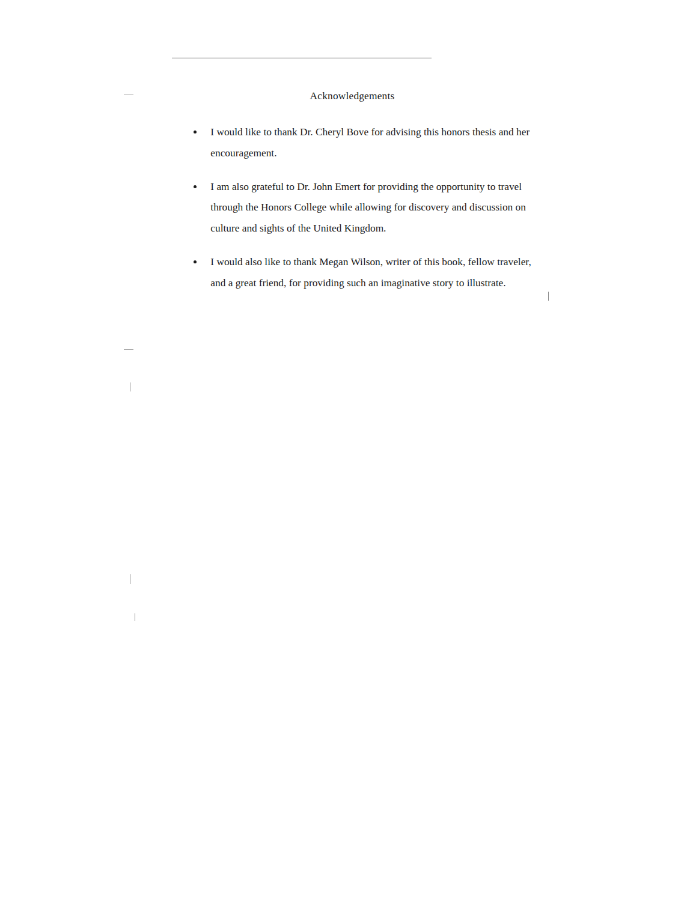Acknowledgements
I would like to thank Dr. Cheryl Bove for advising this honors thesis and her encouragement.
I am also grateful to Dr. John Emert for providing the opportunity to travel through the Honors College while allowing for discovery and discussion on culture and sights of the United Kingdom.
I would also like to thank Megan Wilson, writer of this book, fellow traveler, and a great friend, for providing such an imaginative story to illustrate.